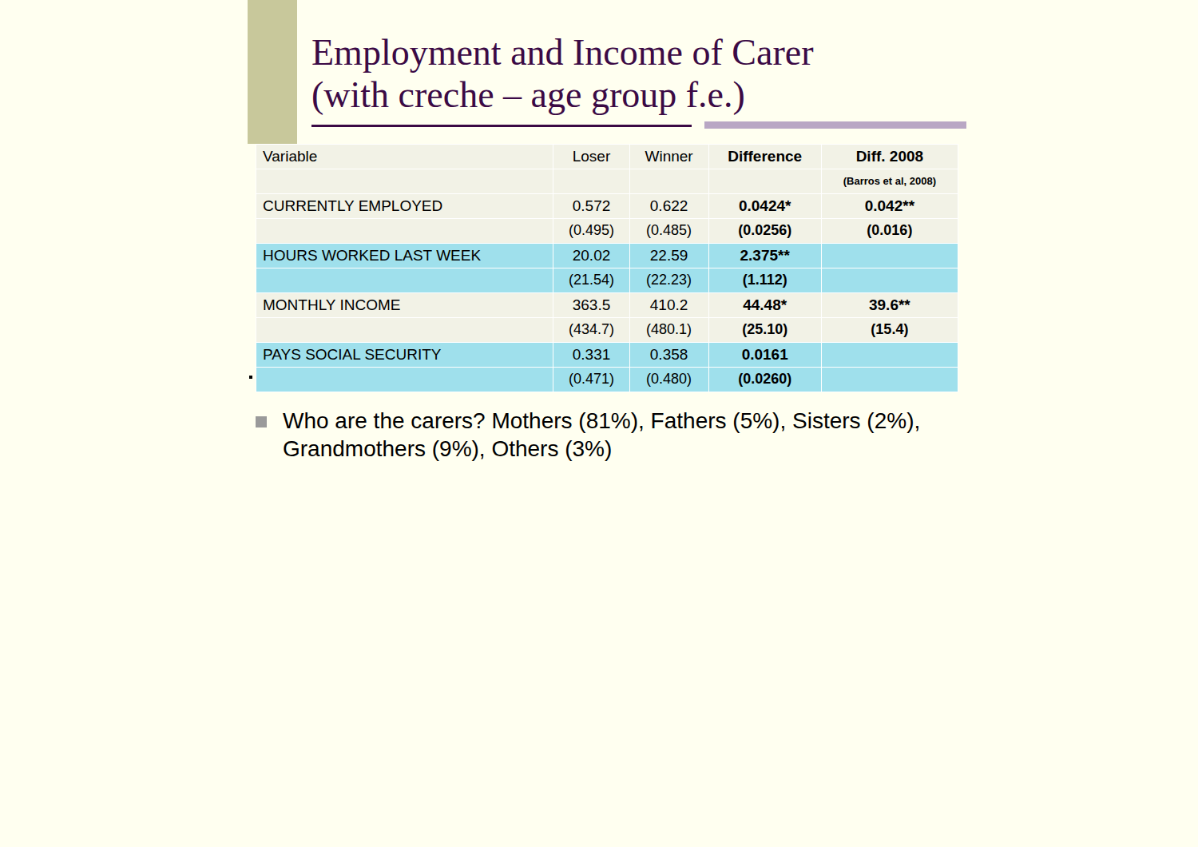Employment and Income of Carer (with creche – age group f.e.)
| Variable | Loser | Winner | Difference | Diff. 2008 |
| --- | --- | --- | --- | --- |
| | | | | (Barros et al, 2008) |
| CURRENTLY EMPLOYED | 0.572 | 0.622 | 0.0424* | 0.042** |
| | (0.495) | (0.485) | (0.0256) | (0.016) |
| HOURS WORKED LAST WEEK | 20.02 | 22.59 | 2.375** | |
| | (21.54) | (22.23) | (1.112) | |
| MONTHLY INCOME | 363.5 | 410.2 | 44.48* | 39.6** |
| | (434.7) | (480.1) | (25.10) | (15.4) |
| PAYS SOCIAL SECURITY | 0.331 | 0.358 | 0.0161 | |
| | (0.471) | (0.480) | (0.0260) | |
Who are the carers? Mothers (81%), Fathers (5%), Sisters (2%), Grandmothers (9%), Others (3%)